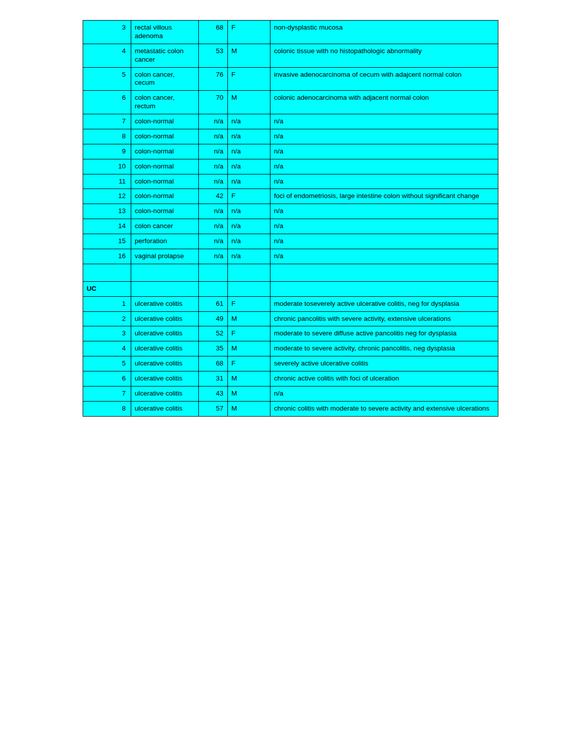| 3 | rectal villous adenoma | 68 | F | non-dysplastic mucosa |
| 4 | metastatic colon cancer | 53 | M | colonic tissue with no histopathologic abnormality |
| 5 | colon cancer, cecum | 76 | F | invasive adenocarcinoma of cecum with adajcent normal colon |
| 6 | colon cancer, rectum | 70 | M | colonic adenocarcinoma with adjacent normal colon |
| 7 | colon-normal | n/a | n/a | n/a |
| 8 | colon-normal | n/a | n/a | n/a |
| 9 | colon-normal | n/a | n/a | n/a |
| 10 | colon-normal | n/a | n/a | n/a |
| 11 | colon-normal | n/a | n/a | n/a |
| 12 | colon-normal | 42 | F | foci of endometriosis, large intestine colon without significant change |
| 13 | colon-normal | n/a | n/a | n/a |
| 14 | colon cancer | n/a | n/a | n/a |
| 15 | perforation | n/a | n/a | n/a |
| 16 | vaginal prolapse | n/a | n/a | n/a |
| UC | | | | |
| 1 | ulcerative colitis | 61 | F | moderate toseverely active ulcerative colitis, neg for dysplasia |
| 2 | ulcerative colitis | 49 | M | chronic pancolitis with severe activity, extensive ulcerations |
| 3 | ulcerative colitis | 52 | F | moderate to severe diffuse active pancolitis neg for dysplasia |
| 4 | ulcerative colitis | 35 | M | moderate to severe activity, chronic pancolitis, neg dysplasia |
| 5 | ulcerative colitis | 68 | F | severely active ulcerative colitis |
| 6 | ulcerative colitis | 31 | M | chronic active colitis with foci of ulceration |
| 7 | ulcerative colitis | 43 | M | n/a |
| 8 | ulcerative colitis | 57 | M | chronic colitis with moderate to severe activity and extensive ulcerations |